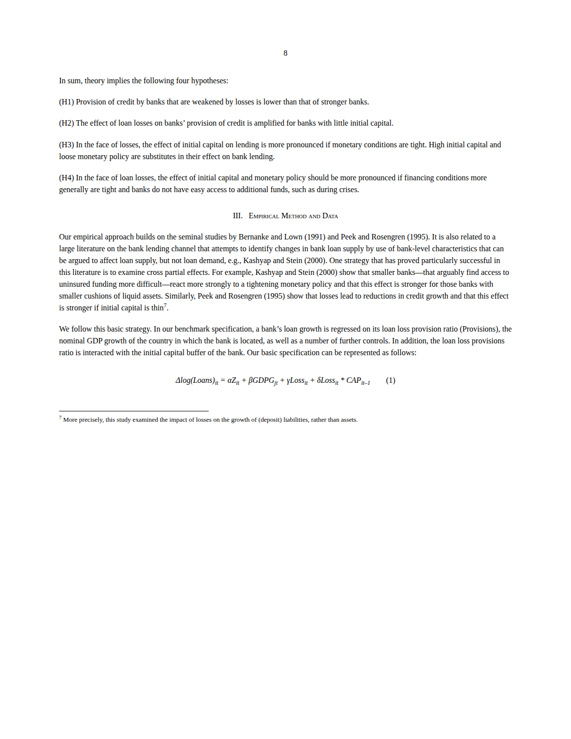8
In sum, theory implies the following four hypotheses:
(H1) Provision of credit by banks that are weakened by losses is lower than that of stronger banks.
(H2) The effect of loan losses on banks’ provision of credit is amplified for banks with little initial capital.
(H3) In the face of losses, the effect of initial capital on lending is more pronounced if monetary conditions are tight. High initial capital and loose monetary policy are substitutes in their effect on bank lending.
(H4) In the face of loan losses, the effect of initial capital and monetary policy should be more pronounced if financing conditions more generally are tight and banks do not have easy access to additional funds, such as during crises.
III. Empirical Method and Data
Our empirical approach builds on the seminal studies by Bernanke and Lown (1991) and Peek and Rosengren (1995). It is also related to a large literature on the bank lending channel that attempts to identify changes in bank loan supply by use of bank-level characteristics that can be argued to affect loan supply, but not loan demand, e.g., Kashyap and Stein (2000). One strategy that has proved particularly successful in this literature is to examine cross partial effects. For example, Kashyap and Stein (2000) show that smaller banks—that arguably find access to uninsured funding more difficult—react more strongly to a tightening monetary policy and that this effect is stronger for those banks with smaller cushions of liquid assets. Similarly, Peek and Rosengren (1995) show that losses lead to reductions in credit growth and that this effect is stronger if initial capital is thin7.
We follow this basic strategy. In our benchmark specification, a bank’s loan growth is regressed on its loan loss provision ratio (Provisions), the nominal GDP growth of the country in which the bank is located, as well as a number of further controls. In addition, the loan loss provisions ratio is interacted with the initial capital buffer of the bank. Our basic specification can be represented as follows:
Δlog(Loans)it = αZit + βGDPGjt + γLossit + δLossit * CAPit–1(1)
7 More precisely, this study examined the impact of losses on the growth of (deposit) liabilities, rather than assets.